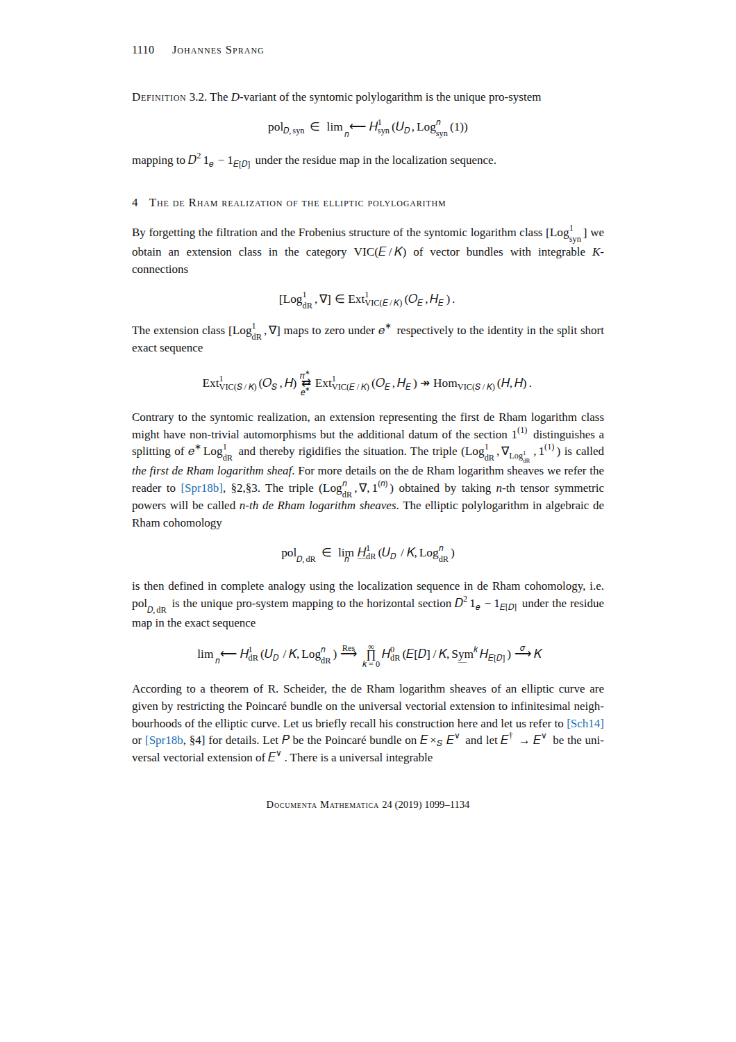1110 Johannes Sprang
Definition 3.2. The D-variant of the syntomic polylogarithm is the unique pro-system
pol D,syn ∈ lim⟵ n Hsyn1 ( UD , Logsynn (1) )
mapping to D21e−1E[D] under the residue map in the localization sequence.
4 The de Rham realization of the elliptic polylogarithm
By forgetting the filtration and the Frobenius structure of the syntomic logarithm class [Logsyn1] we obtain an extension class in the category VIC(E/K) of vector bundles with integrable K-connections
[LogdR1,∇] ∈ ExtVIC(E/K)1 (OE,HE) .
The extension class [LogdR1,∇] maps to zero under e∗ respectively to the identity in the split short exact sequence
ExtVIC(S/K)1 (OS,H) ⇄ e∗ π∗ ExtVIC(E/K)1 (OE,HE) ↠ HomVIC(S/K) (H,H) .
Contrary to the syntomic realization, an extension representing the first de Rham logarithm class might have non-trivial automorphisms but the additional datum of the section 1(1) distinguishes a splitting of e∗LogdR1 and thereby rigidifies the situation. The triple (LogdR1,∇LogdR1,1(1)) is called the first de Rham logarithm sheaf. For more details on the de Rham logarithm sheaves we refer the reader to [Spr18b], §2,§3. The triple (LogdRn,∇,1(n)) obtained by taking n-th tensor symmetric powers will be called n-th de Rham logarithm sheaves. The elliptic polylogarithm in algebraic de Rham cohomology
polD,dR ∈ limn H― dR1 (UD/K,LogdRn)
is then defined in complete analogy using the localization sequence in de Rham cohomology, i.e. polD,dR is the unique pro-system mapping to the horizontal section D21e−1E[D] under the residue map in the exact sequence
lim⟵ n HdR1 (UD/K,LogdRn) ⟶Res ∏ k=0 ∞ HdR0 ( E[D]/K, Sym―k HE[D] ) ⟶σ K
According to a theorem of R. Scheider, the de Rham logarithm sheaves of an elliptic curve are given by restricting the Poincaré bundle on the universal vectorial extension to infinitesimal neighbourhoods of the elliptic curve. Let us briefly recall his construction here and let us refer to [Sch14] or [Spr18b, §4] for details. Let P be the Poincaré bundle on E×SE∨ and let E†→E∨ be the universal vectorial extension of E∨. There is a universal integrable
Documenta Mathematica 24 (2019) 1099–1134